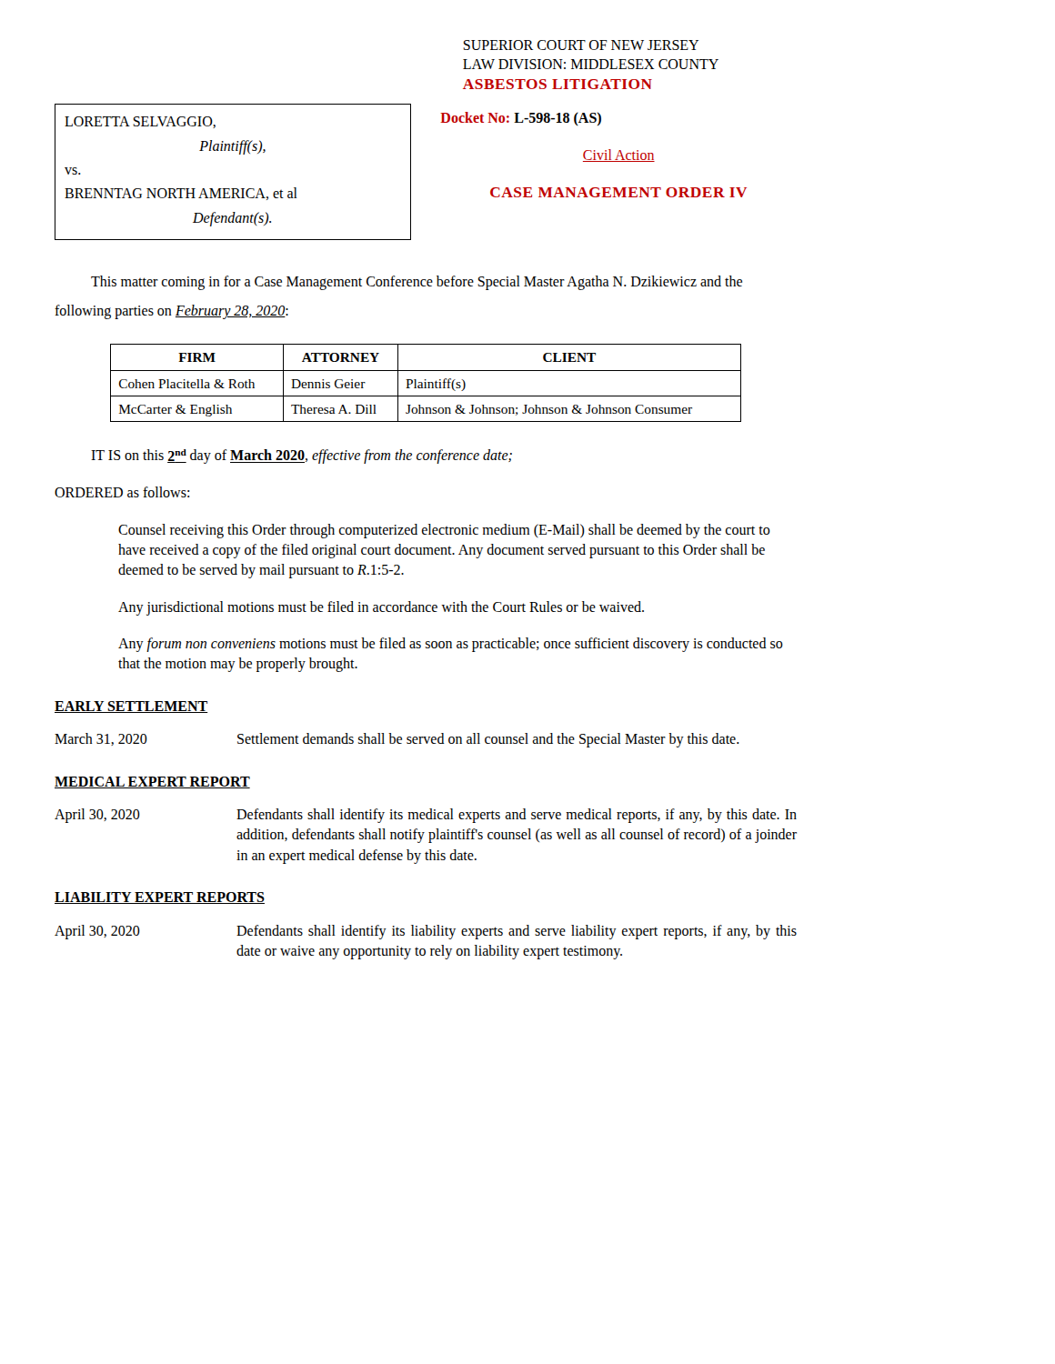SUPERIOR COURT OF NEW JERSEY
LAW DIVISION: MIDDLESEX COUNTY
ASBESTOS LITIGATION
LORETTA SELVAGGIO,
Plaintiff(s),
vs.
BRENNTAG NORTH AMERICA, et al
Defendant(s).
Docket No: L-598-18 (AS)
Civil Action
CASE MANAGEMENT ORDER IV
This matter coming in for a Case Management Conference before Special Master Agatha N. Dzikiewicz and the following parties on February 28, 2020:
| FIRM | ATTORNEY | CLIENT |
| --- | --- | --- |
| Cohen Placitella & Roth | Dennis Geier | Plaintiff(s) |
| McCarter & English | Theresa A. Dill | Johnson & Johnson; Johnson & Johnson Consumer |
IT IS on this 2nd day of March 2020, effective from the conference date;
ORDERED as follows:
Counsel receiving this Order through computerized electronic medium (E-Mail) shall be deemed by the court to have received a copy of the filed original court document. Any document served pursuant to this Order shall be deemed to be served by mail pursuant to R.1:5-2.
Any jurisdictional motions must be filed in accordance with the Court Rules or be waived.
Any forum non conveniens motions must be filed as soon as practicable; once sufficient discovery is conducted so that the motion may be properly brought.
EARLY SETTLEMENT
March 31, 2020
Settlement demands shall be served on all counsel and the Special Master by this date.
MEDICAL EXPERT REPORT
April 30, 2020
Defendants shall identify its medical experts and serve medical reports, if any, by this date. In addition, defendants shall notify plaintiff's counsel (as well as all counsel of record) of a joinder in an expert medical defense by this date.
LIABILITY EXPERT REPORTS
April 30, 2020
Defendants shall identify its liability experts and serve liability expert reports, if any, by this date or waive any opportunity to rely on liability expert testimony.